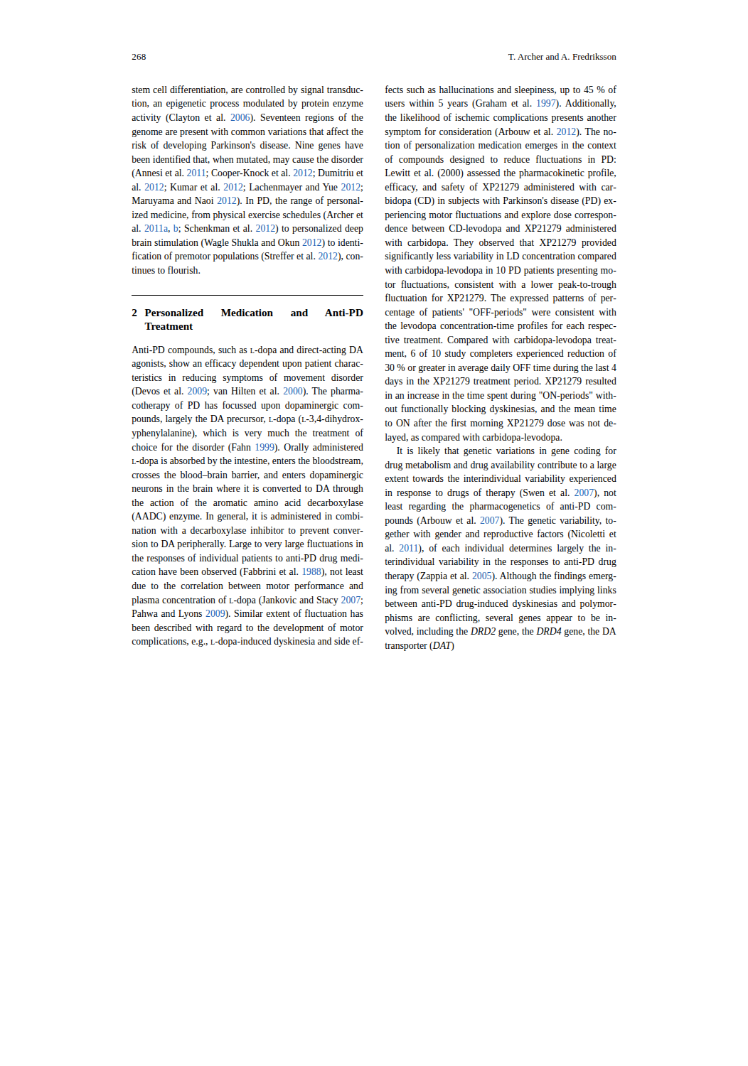268 T. Archer and A. Fredriksson
stem cell differentiation, are controlled by signal transduction, an epigenetic process modulated by protein enzyme activity (Clayton et al. 2006). Seventeen regions of the genome are present with common variations that affect the risk of developing Parkinson's disease. Nine genes have been identified that, when mutated, may cause the disorder (Annesi et al. 2011; Cooper-Knock et al. 2012; Dumitriu et al. 2012; Kumar et al. 2012; Lachenmayer and Yue 2012; Maruyama and Naoi 2012). In PD, the range of personalized medicine, from physical exercise schedules (Archer et al. 2011a, b; Schenkman et al. 2012) to personalized deep brain stimulation (Wagle Shukla and Okun 2012) to identification of premotor populations (Streffer et al. 2012), continues to flourish.
2 Personalized Medication and Anti-PD Treatment
Anti-PD compounds, such as l-dopa and direct-acting DA agonists, show an efficacy dependent upon patient characteristics in reducing symptoms of movement disorder (Devos et al. 2009; van Hilten et al. 2000). The pharmacotherapy of PD has focussed upon dopaminergic compounds, largely the DA precursor, l-dopa (l-3,4-dihydroxyphenylalanine), which is very much the treatment of choice for the disorder (Fahn 1999). Orally administered l-dopa is absorbed by the intestine, enters the bloodstream, crosses the blood–brain barrier, and enters dopaminergic neurons in the brain where it is converted to DA through the action of the aromatic amino acid decarboxylase (AADC) enzyme. In general, it is administered in combination with a decarboxylase inhibitor to prevent conversion to DA peripherally. Large to very large fluctuations in the responses of individual patients to anti-PD drug medication have been observed (Fabbrini et al. 1988), not least due to the correlation between motor performance and plasma concentration of l-dopa (Jankovic and Stacy 2007; Pahwa and Lyons 2009). Similar extent of fluctuation has been described with regard to the development of motor complications, e.g., l-dopa-induced dyskinesia and side effects such as hallucinations and sleepiness, up to 45 % of users within 5 years (Graham et al. 1997). Additionally, the likelihood of ischemic complications presents another symptom for consideration (Arbouw et al. 2012). The notion of personalization medication emerges in the context of compounds designed to reduce fluctuations in PD: Lewitt et al. (2000) assessed the pharmacokinetic profile, efficacy, and safety of XP21279 administered with carbidopa (CD) in subjects with Parkinson's disease (PD) experiencing motor fluctuations and explore dose correspondence between CD-levodopa and XP21279 administered with carbidopa. They observed that XP21279 provided significantly less variability in LD concentration compared with carbidopa-levodopa in 10 PD patients presenting motor fluctuations, consistent with a lower peak-to-trough fluctuation for XP21279. The expressed patterns of percentage of patients' "OFF-periods" were consistent with the levodopa concentration-time profiles for each respective treatment. Compared with carbidopa-levodopa treatment, 6 of 10 study completers experienced reduction of 30 % or greater in average daily OFF time during the last 4 days in the XP21279 treatment period. XP21279 resulted in an increase in the time spent during "ON-periods" without functionally blocking dyskinesias, and the mean time to ON after the first morning XP21279 dose was not delayed, as compared with carbidopa-levodopa.
It is likely that genetic variations in gene coding for drug metabolism and drug availability contribute to a large extent towards the interindividual variability experienced in response to drugs of therapy (Swen et al. 2007), not least regarding the pharmacogenetics of anti-PD compounds (Arbouw et al. 2007). The genetic variability, together with gender and reproductive factors (Nicoletti et al. 2011), of each individual determines largely the interindividual variability in the responses to anti-PD drug therapy (Zappia et al. 2005). Although the findings emerging from several genetic association studies implying links between anti-PD drug-induced dyskinesias and polymorphisms are conflicting, several genes appear to be involved, including the DRD2 gene, the DRD4 gene, the DA transporter (DAT)